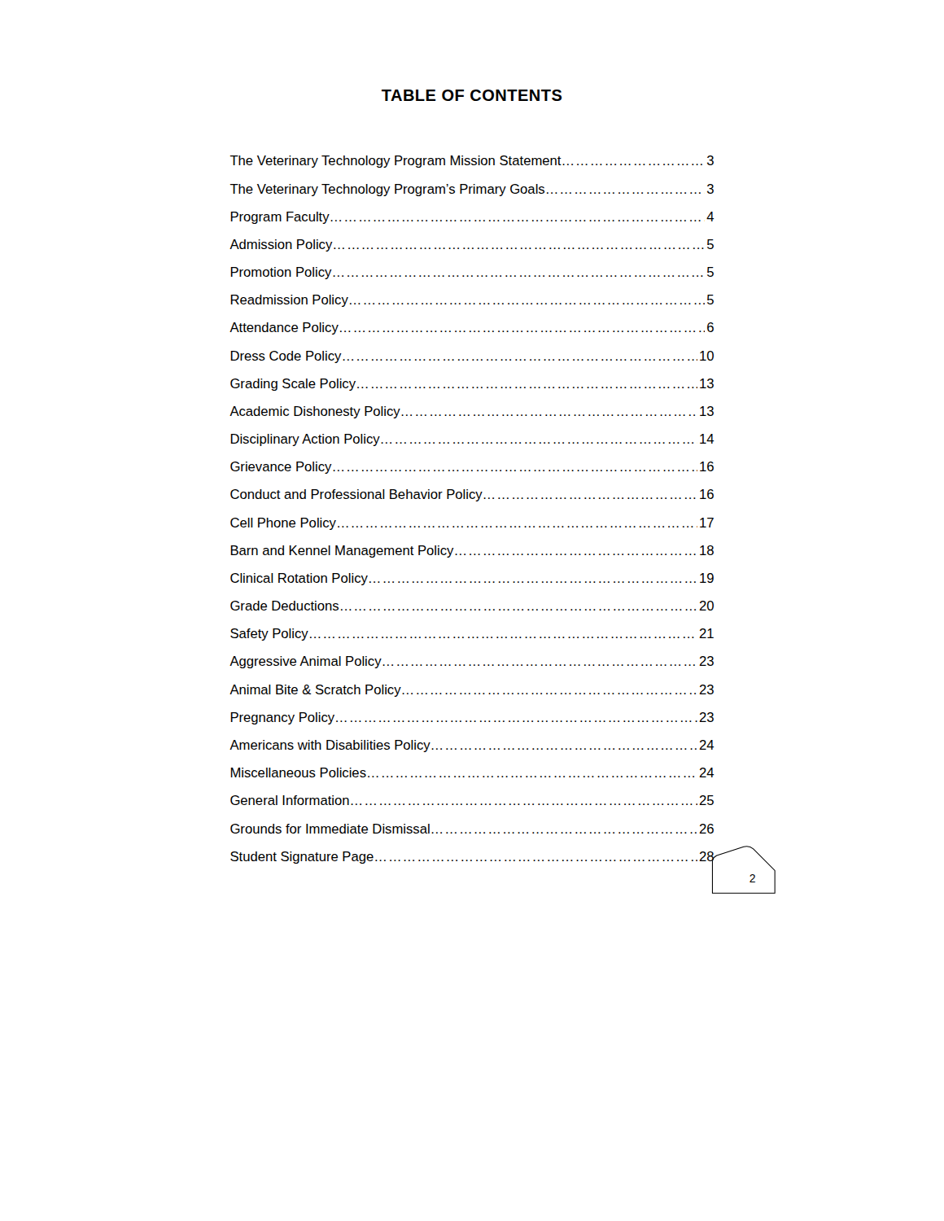TABLE OF CONTENTS
The Veterinary Technology Program Mission Statement…………………………………………3
The Veterinary Technology Program’s Primary Goals……………………………………………3
Program Faculty………………………………………………………………………………………………………4
Admission Policy……………………………………………………………………………………………………5
Promotion Policy……………………………………………………………………………………………………5
Readmission Policy…………………………………………………………………………………………………5
Attendance Policy…………………………………………………………………………………………………6
Dress Code Policy…………………………………………………………………………………………………10
Grading Scale Policy………………………………………………………………………………………………13
Academic Dishonesty Policy………………………………………………………………………………13
Disciplinary Action Policy…………………………………………………………………………………14
Grievance Policy……………………………………………………………………………………………………16
Conduct and Professional Behavior Policy…………………………………………………………16
Cell Phone Policy……………………………………………………………………………………………………17
Barn and Kennel Management Policy………………………………………………………………18
Clinical Rotation Policy……………………………………………………………………………………………19
Grade Deductions…………………………………………………………………………………………………20
Safety Policy………………………………………………………………………………………………………21
Aggressive Animal Policy…………………………………………………………………………………23
Animal Bite & Scratch Policy………………………………………………………………………………23
Pregnancy Policy……………………………………………………………………………………………………23
Americans with Disabilities Policy…………………………………………………………………………24
Miscellaneous Policies………………………………………………………………………………………………24
General Information…………………………………………………………………………………………………25
Grounds for Immediate Dismissal…………………………………………………………………………26
Student Signature Page……………………………………………………………………………………………28
2